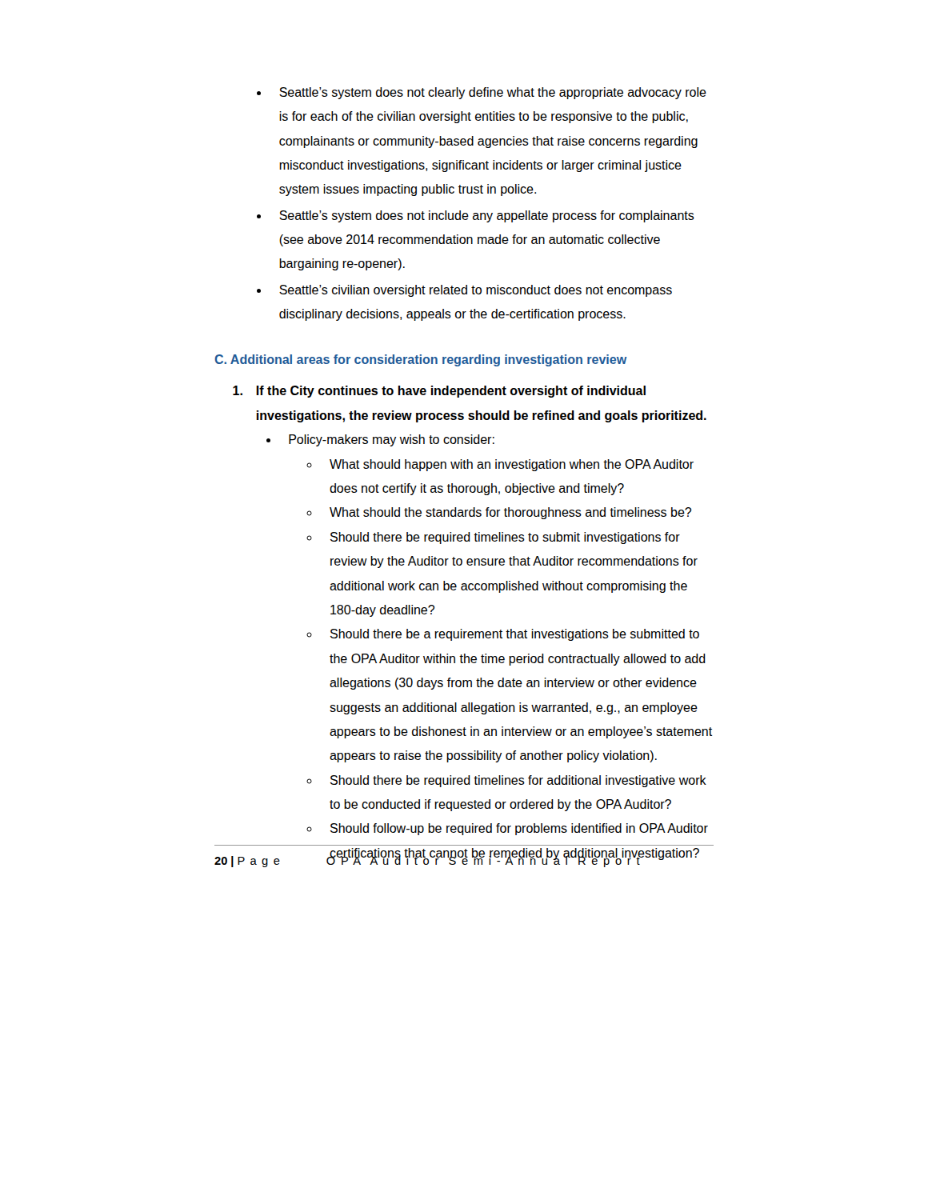Seattle’s system does not clearly define what the appropriate advocacy role is for each of the civilian oversight entities to be responsive to the public, complainants or community-based agencies that raise concerns regarding misconduct investigations, significant incidents or larger criminal justice system issues impacting public trust in police.
Seattle’s system does not include any appellate process for complainants (see above 2014 recommendation made for an automatic collective bargaining re-opener).
Seattle’s civilian oversight related to misconduct does not encompass disciplinary decisions, appeals or the de-certification process.
C. Additional areas for consideration regarding investigation review
If the City continues to have independent oversight of individual investigations, the review process should be refined and goals prioritized.
Policy-makers may wish to consider:
What should happen with an investigation when the OPA Auditor does not certify it as thorough, objective and timely?
What should the standards for thoroughness and timeliness be?
Should there be required timelines to submit investigations for review by the Auditor to ensure that Auditor recommendations for additional work can be accomplished without compromising the 180-day deadline?
Should there be a requirement that investigations be submitted to the OPA Auditor within the time period contractually allowed to add allegations (30 days from the date an interview or other evidence suggests an additional allegation is warranted, e.g., an employee appears to be dishonest in an interview or an employee’s statement appears to raise the possibility of another policy violation).
Should there be required timelines for additional investigative work to be conducted if requested or ordered by the OPA Auditor?
Should follow-up be required for problems identified in OPA Auditor certifications that cannot be remedied by additional investigation?
20 | P a g e O P A A u d i t o r S e m i - A n n u a l R e p o r t